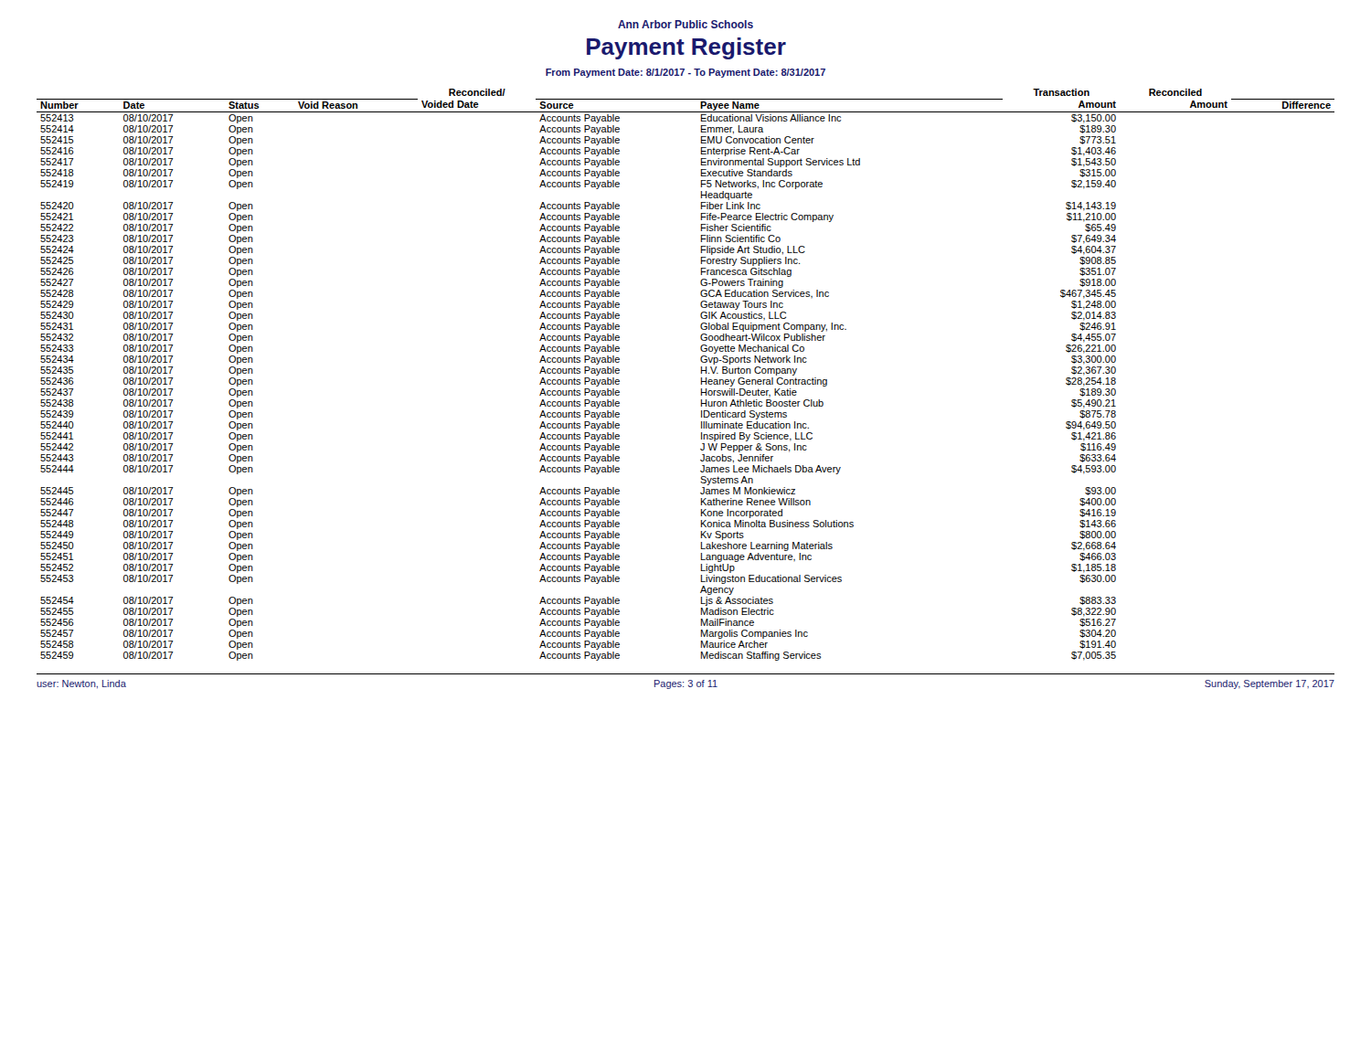Ann Arbor Public Schools
Payment Register
From Payment Date: 8/1/2017 - To Payment Date: 8/31/2017
| | Reconciled/ | | Transaction | Reconciled | |
| --- | --- | --- | --- | --- | --- |
| Number | Date | Status | Void Reason | Voided Date | Source | Payee Name | Amount | Amount | Difference |
| 552413 | 08/10/2017 | Open | | | Accounts Payable | Educational Visions Alliance Inc | $3,150.00 | | |
| 552414 | 08/10/2017 | Open | | | Accounts Payable | Emmer, Laura | $189.30 | | |
| 552415 | 08/10/2017 | Open | | | Accounts Payable | EMU Convocation Center | $773.51 | | |
| 552416 | 08/10/2017 | Open | | | Accounts Payable | Enterprise Rent-A-Car | $1,403.46 | | |
| 552417 | 08/10/2017 | Open | | | Accounts Payable | Environmental Support Services Ltd | $1,543.50 | | |
| 552418 | 08/10/2017 | Open | | | Accounts Payable | Executive Standards | $315.00 | | |
| 552419 | 08/10/2017 | Open | | | Accounts Payable | F5 Networks, Inc Corporate Headquarte | $2,159.40 | | |
| 552420 | 08/10/2017 | Open | | | Accounts Payable | Fiber Link Inc | $14,143.19 | | |
| 552421 | 08/10/2017 | Open | | | Accounts Payable | Fife-Pearce Electric Company | $11,210.00 | | |
| 552422 | 08/10/2017 | Open | | | Accounts Payable | Fisher Scientific | $65.49 | | |
| 552423 | 08/10/2017 | Open | | | Accounts Payable | Flinn Scientific Co | $7,649.34 | | |
| 552424 | 08/10/2017 | Open | | | Accounts Payable | Flipside Art Studio, LLC | $4,604.37 | | |
| 552425 | 08/10/2017 | Open | | | Accounts Payable | Forestry Suppliers Inc. | $908.85 | | |
| 552426 | 08/10/2017 | Open | | | Accounts Payable | Francesca Gitschlag | $351.07 | | |
| 552427 | 08/10/2017 | Open | | | Accounts Payable | G-Powers Training | $918.00 | | |
| 552428 | 08/10/2017 | Open | | | Accounts Payable | GCA Education Services, Inc | $467,345.45 | | |
| 552429 | 08/10/2017 | Open | | | Accounts Payable | Getaway Tours Inc | $1,248.00 | | |
| 552430 | 08/10/2017 | Open | | | Accounts Payable | GIK Acoustics, LLC | $2,014.83 | | |
| 552431 | 08/10/2017 | Open | | | Accounts Payable | Global Equipment Company, Inc. | $246.91 | | |
| 552432 | 08/10/2017 | Open | | | Accounts Payable | Goodheart-Wilcox Publisher | $4,455.07 | | |
| 552433 | 08/10/2017 | Open | | | Accounts Payable | Goyette Mechanical Co | $26,221.00 | | |
| 552434 | 08/10/2017 | Open | | | Accounts Payable | Gvp-Sports Network Inc | $3,300.00 | | |
| 552435 | 08/10/2017 | Open | | | Accounts Payable | H.V. Burton Company | $2,367.30 | | |
| 552436 | 08/10/2017 | Open | | | Accounts Payable | Heaney General Contracting | $28,254.18 | | |
| 552437 | 08/10/2017 | Open | | | Accounts Payable | Horswill-Deuter, Katie | $189.30 | | |
| 552438 | 08/10/2017 | Open | | | Accounts Payable | Huron Athletic Booster Club | $5,490.21 | | |
| 552439 | 08/10/2017 | Open | | | Accounts Payable | IDenticard Systems | $875.78 | | |
| 552440 | 08/10/2017 | Open | | | Accounts Payable | Illuminate Education Inc. | $94,649.50 | | |
| 552441 | 08/10/2017 | Open | | | Accounts Payable | Inspired By Science, LLC | $1,421.86 | | |
| 552442 | 08/10/2017 | Open | | | Accounts Payable | J W Pepper & Sons, Inc | $116.49 | | |
| 552443 | 08/10/2017 | Open | | | Accounts Payable | Jacobs, Jennifer | $633.64 | | |
| 552444 | 08/10/2017 | Open | | | Accounts Payable | James Lee Michaels Dba Avery Systems An | $4,593.00 | | |
| 552445 | 08/10/2017 | Open | | | Accounts Payable | James M Monkiewicz | $93.00 | | |
| 552446 | 08/10/2017 | Open | | | Accounts Payable | Katherine Renee Willson | $400.00 | | |
| 552447 | 08/10/2017 | Open | | | Accounts Payable | Kone Incorporated | $416.19 | | |
| 552448 | 08/10/2017 | Open | | | Accounts Payable | Konica Minolta Business Solutions | $143.66 | | |
| 552449 | 08/10/2017 | Open | | | Accounts Payable | Kv Sports | $800.00 | | |
| 552450 | 08/10/2017 | Open | | | Accounts Payable | Lakeshore Learning Materials | $2,668.64 | | |
| 552451 | 08/10/2017 | Open | | | Accounts Payable | Language Adventure, Inc | $466.03 | | |
| 552452 | 08/10/2017 | Open | | | Accounts Payable | LightUp | $1,185.18 | | |
| 552453 | 08/10/2017 | Open | | | Accounts Payable | Livingston Educational Services Agency | $630.00 | | |
| 552454 | 08/10/2017 | Open | | | Accounts Payable | Ljs & Associates | $883.33 | | |
| 552455 | 08/10/2017 | Open | | | Accounts Payable | Madison Electric | $8,322.90 | | |
| 552456 | 08/10/2017 | Open | | | Accounts Payable | MailFinance | $516.27 | | |
| 552457 | 08/10/2017 | Open | | | Accounts Payable | Margolis Companies Inc | $304.20 | | |
| 552458 | 08/10/2017 | Open | | | Accounts Payable | Maurice Archer | $191.40 | | |
| 552459 | 08/10/2017 | Open | | | Accounts Payable | Mediscan Staffing Services | $7,005.35 | | |
user: Newton, Linda
Pages: 3 of 11
Sunday, September 17, 2017